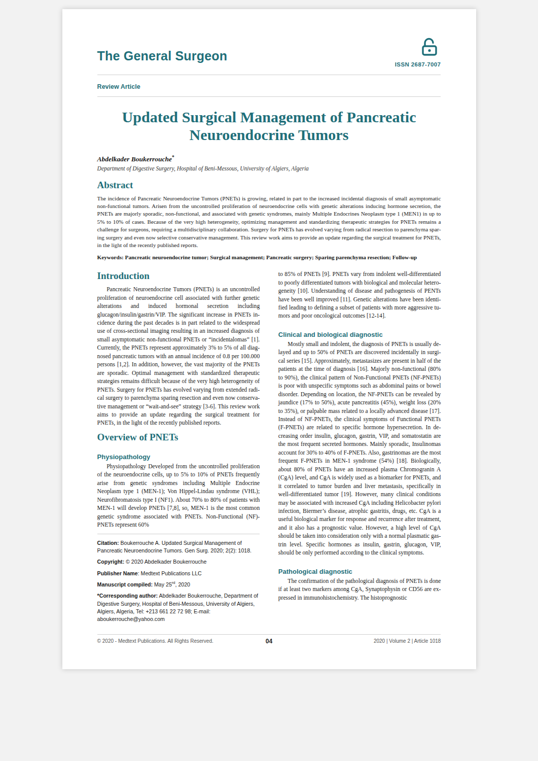The General Surgeon
ISSN 2687-7007
Review Article
Updated Surgical Management of Pancreatic
Neuroendocrine Tumors
Abdelkader Boukerrouche*
Department of Digestive Surgery, Hospital of Beni-Messous, University of Algiers, Algeria
Abstract
The incidence of Pancreatic Neuroendocrine Tumors (PNETs) is growing, related in part to the increased incidental diagnosis of small asymptomatic non-functional tumors. Arisen from the uncontrolled proliferation of neuroendocrine cells with genetic alterations inducing hormone secretion, the PNETs are majorly sporadic, non-functional, and associated with genetic syndromes, mainly Multiple Endocrines Neoplasm type 1 (MEN1) in up to 5% to 10% of cases. Because of the very high heterogeneity, optimizing management and standardizing therapeutic strategies for PNETs remains a challenge for surgeons, requiring a multidisciplinary collaboration. Surgery for PNETs has evolved varying from radical resection to parenchyma sparing surgery and even now selective conservative management. This review work aims to provide an update regarding the surgical treatment for PNETs, in the light of the recently published reports.
Keywords: Pancreatic neuroendocrine tumor; Surgical management; Pancreatic surgery; Sparing parenchyma resection; Follow-up
Introduction
Pancreatic Neuroendocrine Tumors (PNETs) is an uncontrolled proliferation of neuroendocrine cell associated with further genetic alterations and induced hormonal secretion including glucagon/insulin/gastrin/VIP. The significant increase in PNETs incidence during the past decades is in part related to the widespread use of cross-sectional imaging resulting in an increased diagnosis of small asymptomatic non-functional PNETs or “incidentalomas” [1]. Currently, the PNETs represent approximately 3% to 5% of all diagnosed pancreatic tumors with an annual incidence of 0.8 per 100.000 persons [1,2]. In addition, however, the vast majority of the PNETs are sporadic. Optimal management with standardized therapeutic strategies remains difficult because of the very high heterogeneity of PNETs. Surgery for PNETs has evolved varying from extended radical surgery to parenchyma sparing resection and even now conservative management or “wait-and-see” strategy [3-6]. This review work aims to provide an update regarding the surgical treatment for PNETs, in the light of the recently published reports.
Overview of PNETs
Physiopathology
Physiopathology Developed from the uncontrolled proliferation of the neuroendocrine cells, up to 5% to 10% of PNETs frequently arise from genetic syndromes including Multiple Endocrine Neoplasm type 1 (MEN-1); Von Hippel-Lindau syndrome (VHL); Neurofibromatosis type I (NF1). About 70% to 80% of patients with MEN-1 will develop PNETs [7,8], so, MEN-1 is the most common genetic syndrome associated with PNETs. Non-Functional (NF)-PNETs represent 60%
Citation: Boukerrouche A. Updated Surgical Management of Pancreatic Neuroendocrine Tumors. Gen Surg. 2020; 2(2): 1018.
Copyright: © 2020 Abdelkader Boukerrouche
Publisher Name: Medtext Publications LLC
Manuscript compiled: May 25rd, 2020
*Corresponding author: Abdelkader Boukerrouche, Department of Digestive Surgery, Hospital of Beni-Messous, University of Algiers, Algiers, Algeria, Tel: +213 661 22 72 98; E-mail: aboukerrouche@yahoo.com
to 85% of PNETs [9]. PNETs vary from indolent well-differentiated to poorly differentiated tumors with biological and molecular heterogeneity [10]. Understanding of disease and pathogenesis of PENTs have been well improved [11]. Genetic alterations have been identified leading to defining a subset of patients with more aggressive tumors and poor oncological outcomes [12-14].
Clinical and biological diagnostic
Mostly small and indolent, the diagnosis of PNETs is usually delayed and up to 50% of PNETs are discovered incidentally in surgical series [15]. Approximately, metastasizes are present in half of the patients at the time of diagnosis [16]. Majorly non-functional (80% to 90%), the clinical pattern of Non-Functional PNETs (NF-PNETs) is poor with unspecific symptoms such as abdominal pains or bowel disorder. Depending on location, the NF-PNETs can be revealed by jaundice (17% to 50%), acute pancreatitis (45%), weight loss (20% to 35%), or palpable mass related to a locally advanced disease [17]. Instead of NF-PNETs, the clinical symptoms of Functional PNETs (F-PNETs) are related to specific hormone hypersecretion. In decreasing order insulin, glucagon, gastrin, VIP, and somatostatin are the most frequent secreted hormones. Mainly sporadic, Insulinomas account for 30% to 40% of F-PNETs. Also, gastrinomas are the most frequent F-PNETs in MEN-1 syndrome (54%) [18]. Biologically, about 80% of PNETs have an increased plasma Chromogranin A (CgA) level, and CgA is widely used as a biomarker for PNETs, and it correlated to tumor burden and liver metastasis, specifically in well-differentiated tumor [19]. However, many clinical conditions may be associated with increased CgA including Helicobacter pylori infection, Biermer’s disease, atrophic gastritis, drugs, etc. CgA is a useful biological marker for response and recurrence after treatment, and it also has a prognostic value. However, a high level of CgA should be taken into consideration only with a normal plasmatic gastrin level. Specific hormones as insulin, gastrin, glucagon, VIP, should be only performed according to the clinical symptoms.
Pathological diagnostic
The confirmation of the pathological diagnosis of PNETs is done if at least two markers among CgA, Synaptophysin or CD56 are expressed in immunohistochemistry. The histoprognostic
© 2020 - Medtext Publications. All Rights Reserved.
04
2020 | Volume 2 | Article 1018